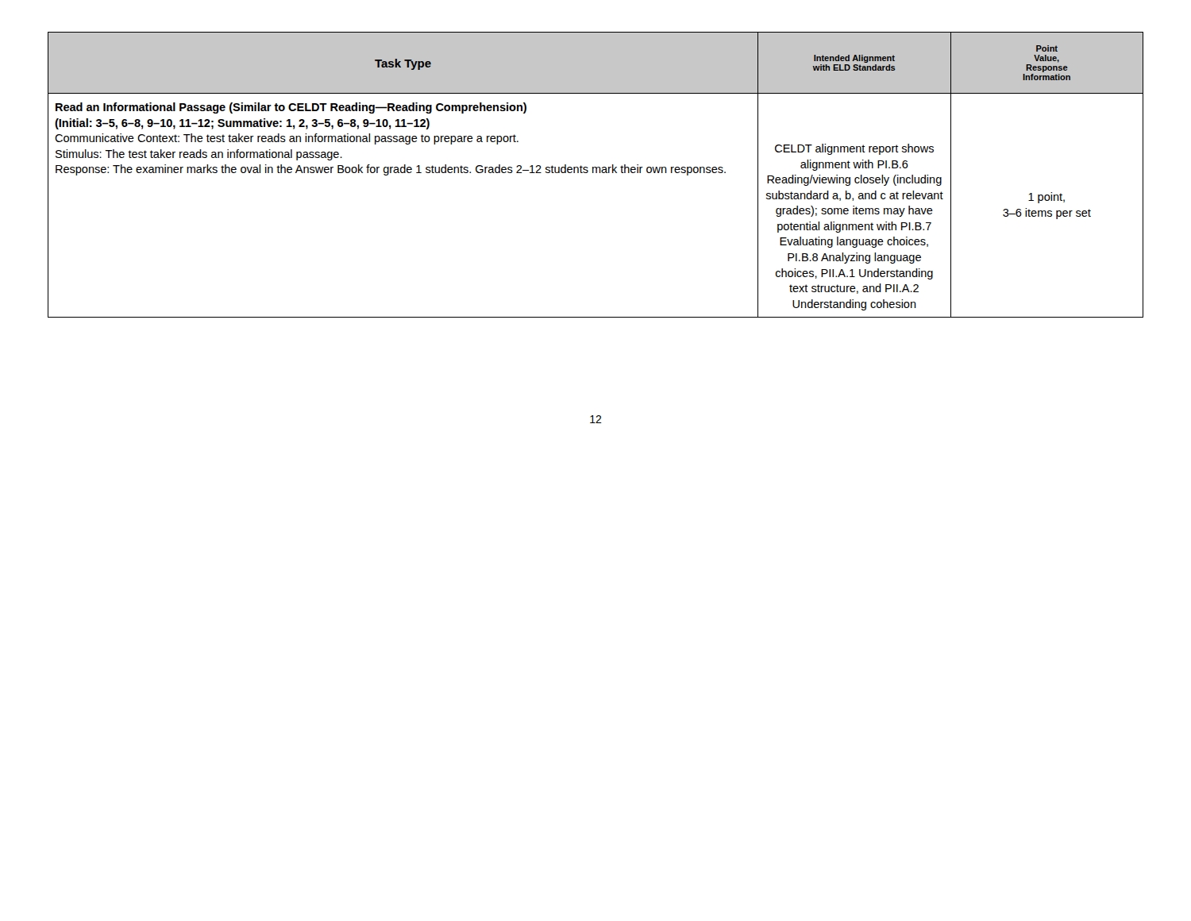| Task Type | Intended Alignment with ELD Standards | Point Value, Response Information |
| --- | --- | --- |
| Read an Informational Passage (Similar to CELDT Reading—Reading Comprehension) (Initial: 3–5, 6–8, 9–10, 11–12; Summative: 1, 2, 3–5, 6–8, 9–10, 11–12) Communicative Context: The test taker reads an informational passage to prepare a report. Stimulus: The test taker reads an informational passage. Response: The examiner marks the oval in the Answer Book for grade 1 students. Grades 2–12 students mark their own responses. | CELDT alignment report shows alignment with PI.B.6 Reading/viewing closely (including substandard a, b, and c at relevant grades); some items may have potential alignment with PI.B.7 Evaluating language choices, PI.B.8 Analyzing language choices, PII.A.1 Understanding text structure, and PII.A.2 Understanding cohesion | 1 point, 3–6 items per set |
12